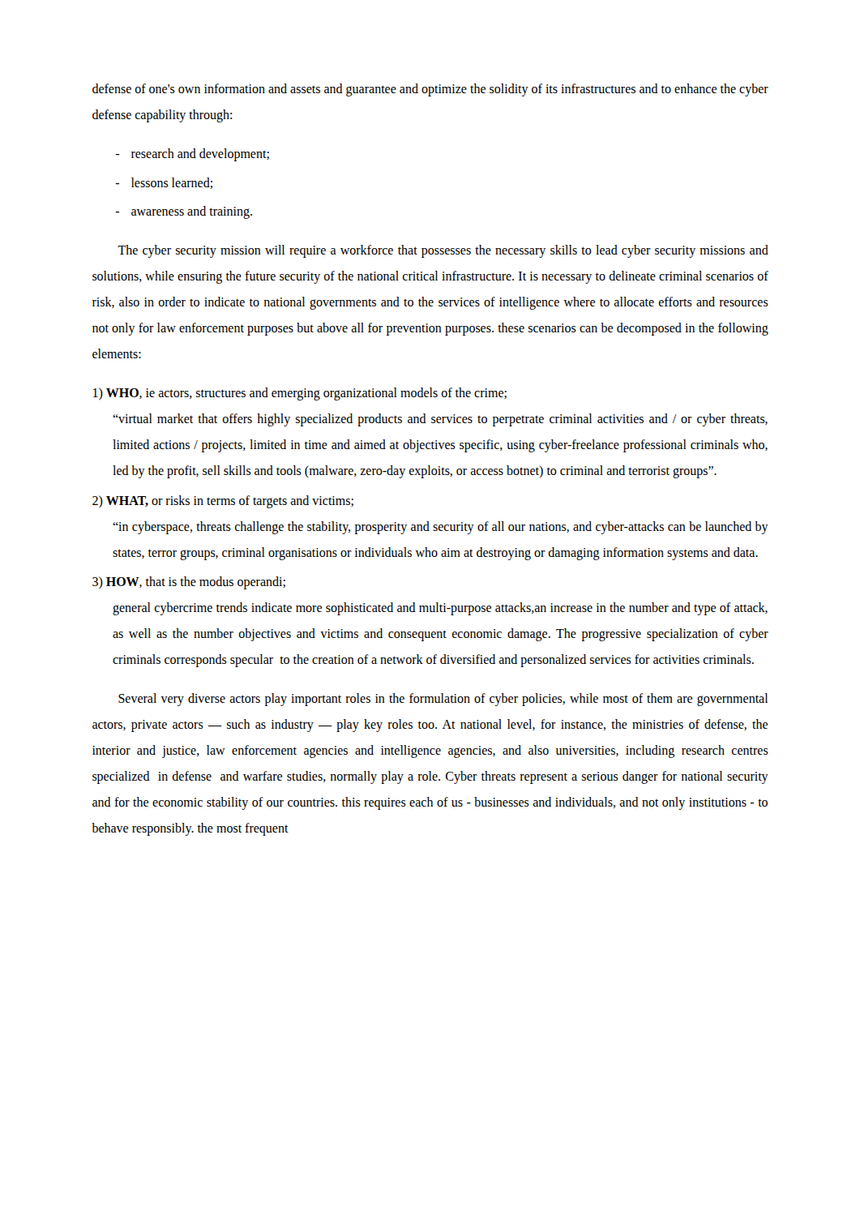defense of one's own information and assets and guarantee and optimize the solidity of its infrastructures and to enhance the cyber defense capability through:
research and development;
lessons learned;
awareness and training.
The cyber security mission will require a workforce that possesses the necessary skills to lead cyber security missions and solutions, while ensuring the future security of the national critical infrastructure. It is necessary to delineate criminal scenarios of risk, also in order to indicate to national governments and to the services of intelligence where to allocate efforts and resources not only for law enforcement purposes but above all for prevention purposes. these scenarios can be decomposed in the following elements:
WHO, ie actors, structures and emerging organizational models of the crime;
“virtual market that offers highly specialized products and services to perpetrate criminal activities and / or cyber threats, limited actions / projects, limited in time and aimed at objectives specific, using cyber-freelance professional criminals who, led by the profit, sell skills and tools (malware, zero-day exploits, or access botnet) to criminal and terrorist groups”.
WHAT, or risks in terms of targets and victims;
“in cyberspace, threats challenge the stability, prosperity and security of all our nations, and cyber-attacks can be launched by states, terror groups, criminal organisations or individuals who aim at destroying or damaging information systems and data.
HOW, that is the modus operandi;
general cybercrime trends indicate more sophisticated and multi-purpose attacks,an increase in the number and type of attack, as well as the number objectives and victims and consequent economic damage. The progressive specialization of cyber criminals corresponds specular to the creation of a network of diversified and personalized services for activities criminals.
Several very diverse actors play important roles in the formulation of cyber policies, while most of them are governmental actors, private actors — such as industry — play key roles too. At national level, for instance, the ministries of defense, the interior and justice, law enforcement agencies and intelligence agencies, and also universities, including research centres specialized in defense and warfare studies, normally play a role. Cyber threats represent a serious danger for national security and for the economic stability of our countries. this requires each of us - businesses and individuals, and not only institutions - to behave responsibly. the most frequent